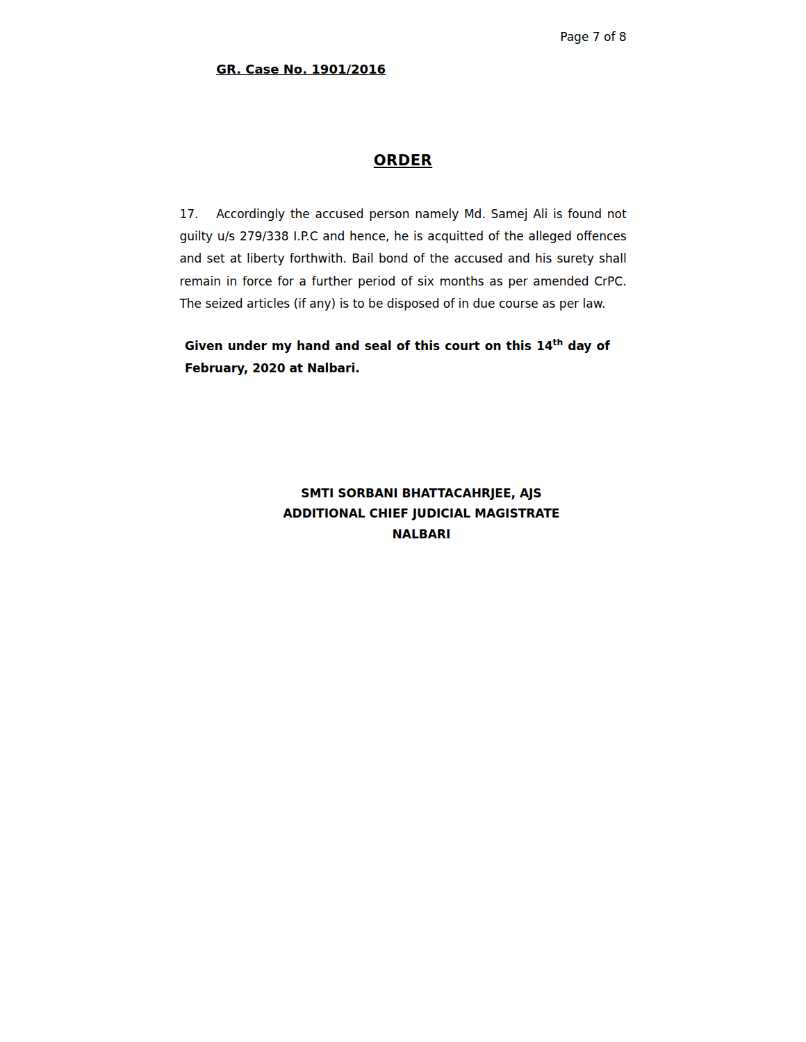Page 7 of 8
GR. Case No. 1901/2016
ORDER
17. Accordingly the accused person namely Md. Samej Ali is found not guilty u/s 279/338 I.P.C and hence, he is acquitted of the alleged offences and set at liberty forthwith. Bail bond of the accused and his surety shall remain in force for a further period of six months as per amended CrPC. The seized articles (if any) is to be disposed of in due course as per law.
Given under my hand and seal of this court on this 14th day of February, 2020 at Nalbari.
SMTI SORBANI BHATTACAHRJEE, AJS ADDITIONAL CHIEF JUDICIAL MAGISTRATE NALBARI